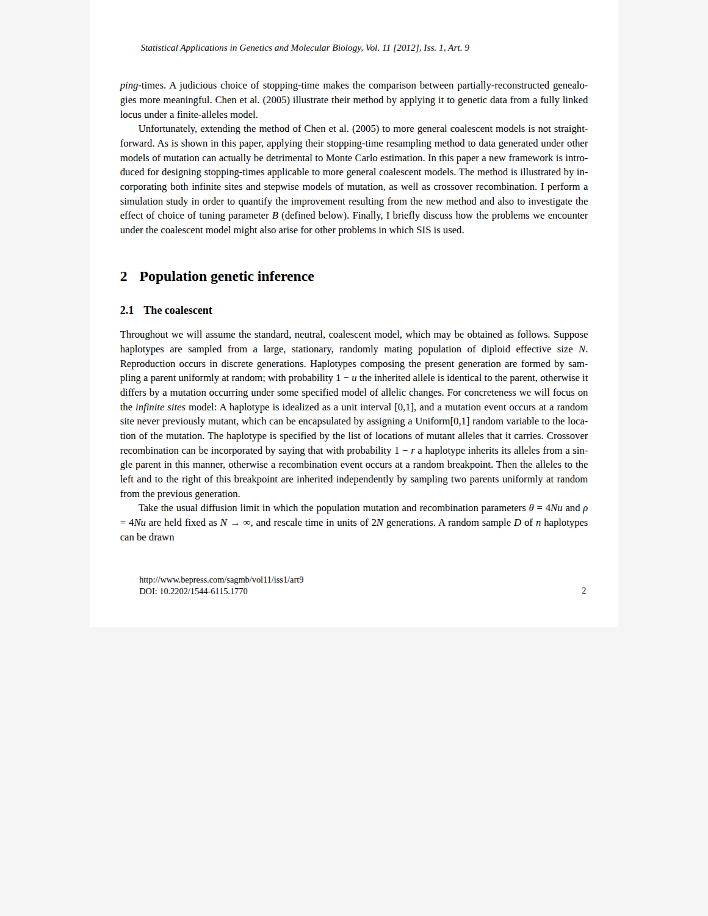Statistical Applications in Genetics and Molecular Biology, Vol. 11 [2012], Iss. 1, Art. 9
ping-times. A judicious choice of stopping-time makes the comparison between partially-reconstructed genealogies more meaningful. Chen et al. (2005) illustrate their method by applying it to genetic data from a fully linked locus under a finite-alleles model.
Unfortunately, extending the method of Chen et al. (2005) to more general coalescent models is not straightforward. As is shown in this paper, applying their stopping-time resampling method to data generated under other models of mutation can actually be detrimental to Monte Carlo estimation. In this paper a new framework is introduced for designing stopping-times applicable to more general coalescent models. The method is illustrated by incorporating both infinite sites and stepwise models of mutation, as well as crossover recombination. I perform a simulation study in order to quantify the improvement resulting from the new method and also to investigate the effect of choice of tuning parameter B (defined below). Finally, I briefly discuss how the problems we encounter under the coalescent model might also arise for other problems in which SIS is used.
2 Population genetic inference
2.1 The coalescent
Throughout we will assume the standard, neutral, coalescent model, which may be obtained as follows. Suppose haplotypes are sampled from a large, stationary, randomly mating population of diploid effective size N. Reproduction occurs in discrete generations. Haplotypes composing the present generation are formed by sampling a parent uniformly at random; with probability 1 − u the inherited allele is identical to the parent, otherwise it differs by a mutation occurring under some specified model of allelic changes. For concreteness we will focus on the infinite sites model: A haplotype is idealized as a unit interval [0,1], and a mutation event occurs at a random site never previously mutant, which can be encapsulated by assigning a Uniform[0,1] random variable to the location of the mutation. The haplotype is specified by the list of locations of mutant alleles that it carries. Crossover recombination can be incorporated by saying that with probability 1 − r a haplotype inherits its alleles from a single parent in this manner, otherwise a recombination event occurs at a random breakpoint. Then the alleles to the left and to the right of this breakpoint are inherited independently by sampling two parents uniformly at random from the previous generation.
Take the usual diffusion limit in which the population mutation and recombination parameters θ = 4Nu and ρ = 4Nu are held fixed as N → ∞, and rescale time in units of 2N generations. A random sample D of n haplotypes can be drawn
http://www.bepress.com/sagmb/vol11/iss1/art9
DOI: 10.2202/1544-6115.1770
2